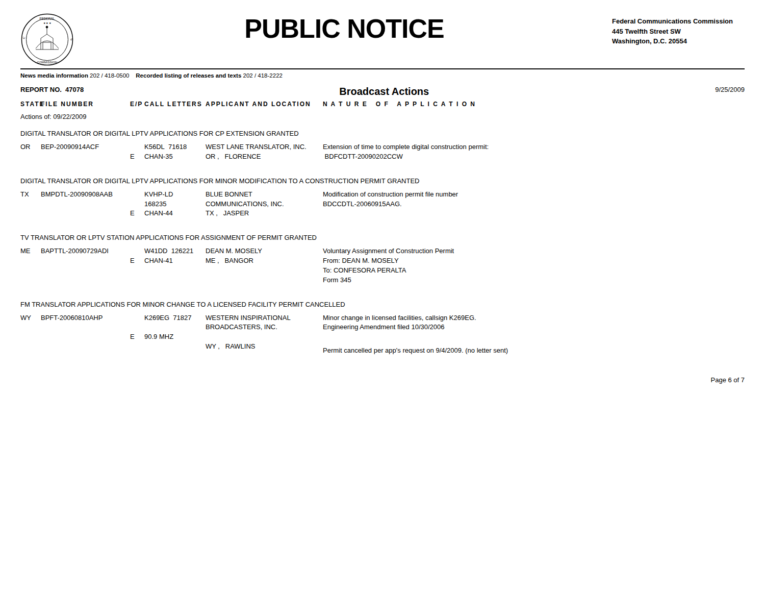FEDERAL COMMISSION C S ★ ★ ★
PUBLIC NOTICE
Federal Communications Commission
445 Twelfth Street SW
Washington, D.C. 20554
News media information 202 / 418-0500 Recorded listing of releases and texts 202 / 418-2222
REPORT NO. 47078
Broadcast Actions
9/25/2009
STATE
FILE NUMBER
E/P
CALL LETTERS
APPLICANT AND LOCATION
N A T U R E O F A P P L I C A T I O N
Actions of: 09/22/2009
DIGITAL TRANSLATOR OR DIGITAL LPTV APPLICATIONS FOR CP EXTENSION GRANTED
| OR | BEP-20090914ACF | | K56DL 71618 | WEST LANE TRANSLATOR, INC. | Extension of time to complete digital construction permit: |
| | | E | CHAN-35 | OR , FLORENCE | BDFCDTT-20090202CCW |
DIGITAL TRANSLATOR OR DIGITAL LPTV APPLICATIONS FOR MINOR MODIFICATION TO A CONSTRUCTION PERMIT GRANTED
| TX | BMPDTL-20090908AAB | | KVHP-LD 168235 | BLUE BONNET COMMUNICATIONS, INC. | Modification of construction permit file number BDCCDTL-20060915AAG. |
| | | E | CHAN-44 | TX , JASPER | |
TV TRANSLATOR OR LPTV STATION APPLICATIONS FOR ASSIGNMENT OF PERMIT GRANTED
| ME | BAPTTL-20090729ADI | | W41DD 126221 | DEAN M. MOSELY | Voluntary Assignment of Construction Permit |
| | | E | CHAN-41 | ME , BANGOR | From: DEAN M. MOSELY To: CONFESORA PERALTA Form 345 |
FM TRANSLATOR APPLICATIONS FOR MINOR CHANGE TO A LICENSED FACILITY PERMIT CANCELLED
| WY | BPFT-20060810AHP | | K269EG 71827 | WESTERN INSPIRATIONAL BROADCASTERS, INC. | Minor change in licensed facilities, callsign K269EG. Engineering Amendment filed 10/30/2006 |
| | | E | 90.9 MHZ | | |
| | | | | WY , RAWLINS | Permit cancelled per app's request on 9/4/2009. (no letter sent) |
Page 6 of 7